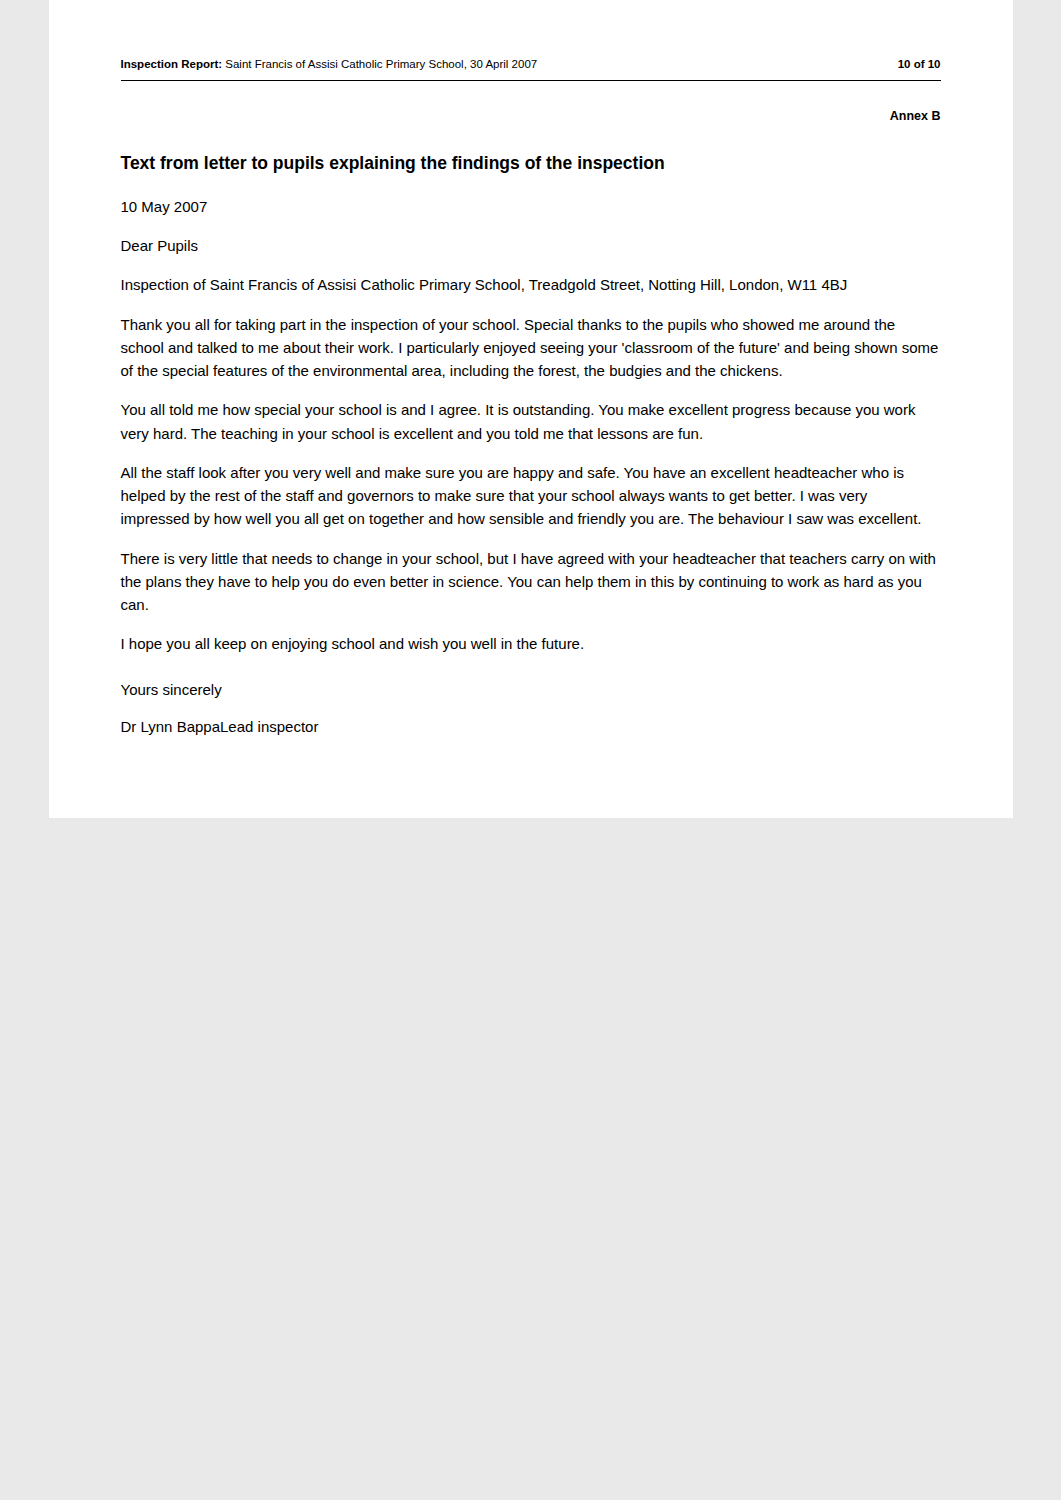Inspection Report: Saint Francis of Assisi Catholic Primary School, 30 April 2007
10 of 10
Annex B
Text from letter to pupils explaining the findings of the inspection
10 May 2007
Dear Pupils
Inspection of Saint Francis of Assisi Catholic Primary School, Treadgold Street, Notting Hill, London, W11 4BJ
Thank you all for taking part in the inspection of your school. Special thanks to the pupils who showed me around the school and talked to me about their work. I particularly enjoyed seeing your 'classroom of the future' and being shown some of the special features of the environmental area, including the forest, the budgies and the chickens.
You all told me how special your school is and I agree. It is outstanding. You make excellent progress because you work very hard. The teaching in your school is excellent and you told me that lessons are fun.
All the staff look after you very well and make sure you are happy and safe. You have an excellent headteacher who is helped by the rest of the staff and governors to make sure that your school always wants to get better. I was very impressed by how well you all get on together and how sensible and friendly you are. The behaviour I saw was excellent.
There is very little that needs to change in your school, but I have agreed with your headteacher that teachers carry on with the plans they have to help you do even better in science. You can help them in this by continuing to work as hard as you can.
I hope you all keep on enjoying school and wish you well in the future.
Yours sincerely
Dr Lynn BappaLead inspector